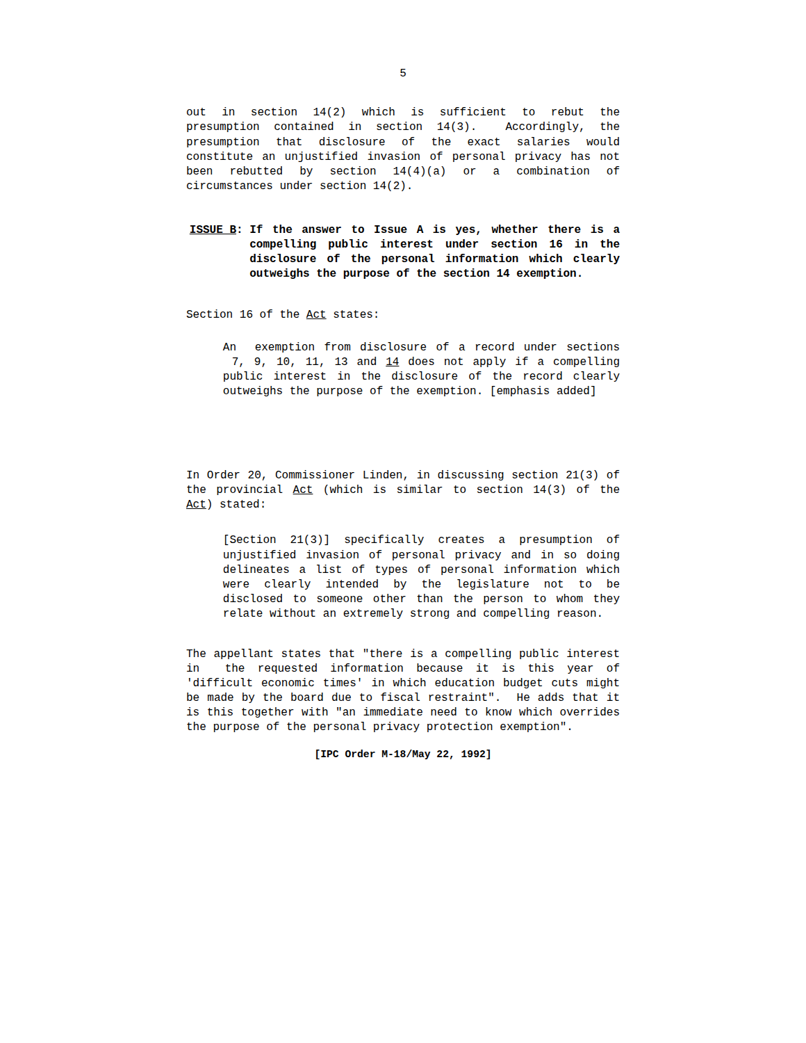5
out in section 14(2) which is sufficient to rebut the presumption contained in section 14(3). Accordingly, the presumption that disclosure of the exact salaries would constitute an unjustified invasion of personal privacy has not been rebutted by section 14(4)(a) or a combination of circumstances under section 14(2).
ISSUE B: If the answer to Issue A is yes, whether there is a compelling public interest under section 16 in the disclosure of the personal information which clearly outweighs the purpose of the section 14 exemption.
Section 16 of the Act states:
An exemption from disclosure of a record under sections 7, 9, 10, 11, 13 and 14 does not apply if a compelling public interest in the disclosure of the record clearly outweighs the purpose of the exemption. [emphasis added]
In Order 20, Commissioner Linden, in discussing section 21(3) of the provincial Act (which is similar to section 14(3) of the Act) stated:
[Section 21(3)] specifically creates a presumption of unjustified invasion of personal privacy and in so doing delineates a list of types of personal information which were clearly intended by the legislature not to be disclosed to someone other than the person to whom they relate without an extremely strong and compelling reason.
The appellant states that "there is a compelling public interest in the requested information because it is this year of 'difficult economic times' in which education budget cuts might be made by the board due to fiscal restraint". He adds that it is this together with "an immediate need to know which overrides the purpose of the personal privacy protection exemption".
[IPC Order M-18/May 22, 1992]